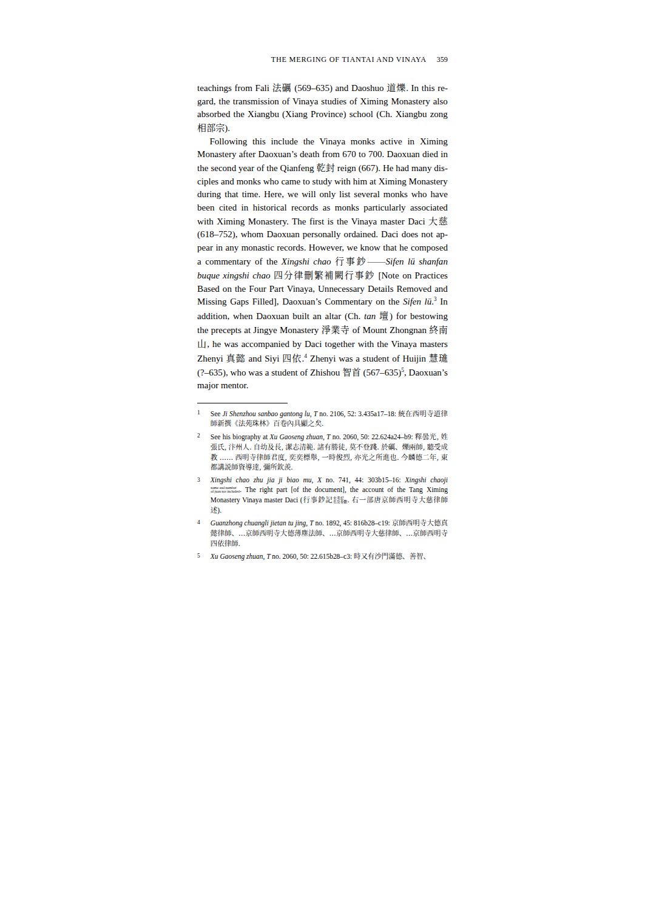THE MERGING OF TIANTAI AND VINAYA 359
teachings from Fali 法礪 (569–635) and Daoshuo 道爍. In this regard, the transmission of Vinaya studies of Ximing Monastery also absorbed the Xiangbu (Xiang Province) school (Ch. Xiangbu zong 相部宗).
Following this include the Vinaya monks active in Ximing Monastery after Daoxuan’s death from 670 to 700. Daoxuan died in the second year of the Qianfeng 乾封 reign (667). He had many disciples and monks who came to study with him at Ximing Monastery during that time. Here, we will only list several monks who have been cited in historical records as monks particularly associated with Ximing Monastery. The first is the Vinaya master Daci 大慈 (618–752), whom Daoxuan personally ordained. Daci does not appear in any monastic records. However, we know that he composed a commentary of the Xingshi chao 行事鈔——Sifen lü shanfan buque xingshi chao 四分律刪繁補闕行事鈔 [Note on Practices Based on the Four Part Vinaya, Unnecessary Details Removed and Missing Gaps Filled], Daoxuan’s Commentary on the Sifen lü.3 In addition, when Daoxuan built an altar (Ch. tan 壇) for bestowing the precepts at Jingye Monastery 淨業寺 of Mount Zhongnan 終南山, he was accompanied by Daci together with the Vinaya masters Zhenyi 真懿 and Siyi 四依.4 Zhenyi was a student of Huijin 慧璡 (?–635), who was a student of Zhishou 智首 (567–635)5, Daoxuan’s major mentor.
1
See Ji Shenzhou sanbao gantong lu, T no. 2106, 52: 3.435a17–18: 統在西明寺道律師新撰《法苑珠林》百卷內具顯之矣.
2
See his biography at Xu Gaoseng zhuan, T no. 2060, 50: 22.624a24–b9: 釋曇光, 姓張氏, 汴州人. 自幼及長, 潔志清範. 諸有勝徒, 莫不登踐. 於礪、爍兩師, 聽受成教 ...... 西明寺律師君度, 奕奕標舉, 一時俊烈, 亦光之所進也. 今麟德二年, 東都講説師資導達, 彌所欽羨.
3
Xingshi chao zhu jia ji biao mu, X no. 741, 44: 303b15–16: Xingshi chaoji name and number of juan not included. The right part [of the document], the account of the Tang Ximing Monastery Vinaya master Daci (行事鈔記 未考記 名及卷數. 右一部唐京師西明寺大慈律師述).
4
Guanzhong chuangli jietan tu jing, T no. 1892, 45: 816b28–c19: 京師西明寺大德真懿律師、...京師西明寺大德薄塵法師、...京師西明寺大慈律師、...京師西明寺四依律師.
5
Xu Gaoseng zhuan, T no. 2060, 50: 22.615b28–c3: 時又有沙門滿德、善智、